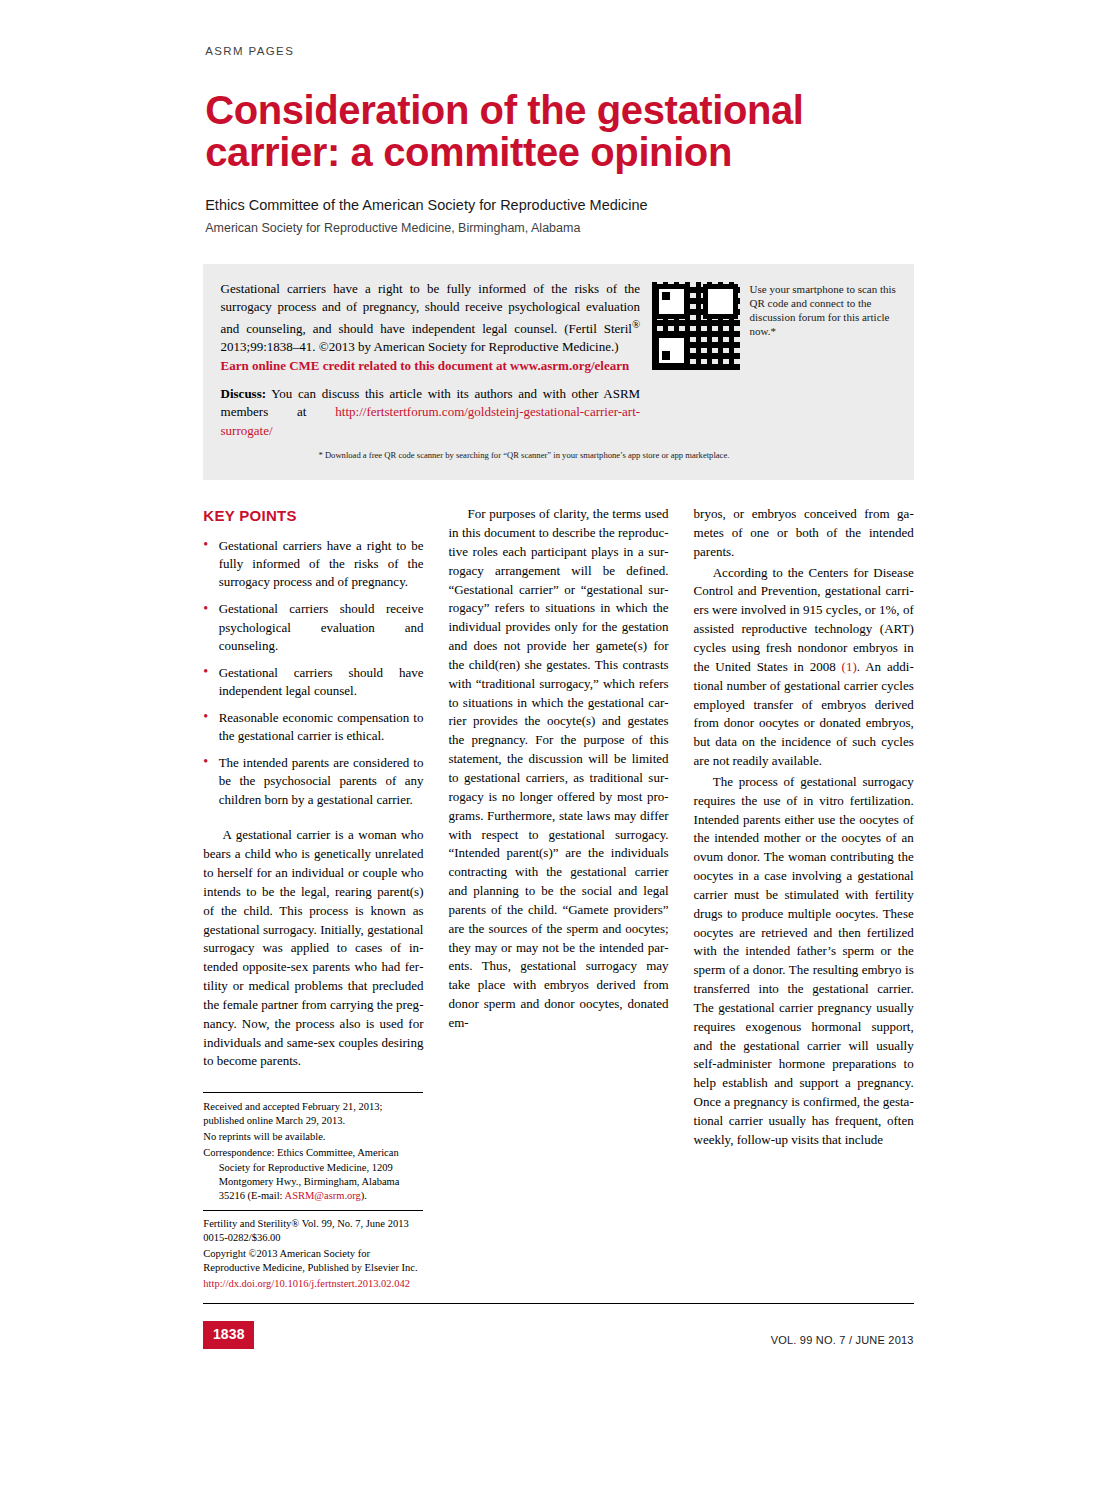ASRM PAGES
Consideration of the gestational
carrier: a committee opinion
Ethics Committee of the American Society for Reproductive Medicine
American Society for Reproductive Medicine, Birmingham, Alabama
Gestational carriers have a right to be fully informed of the risks of the surrogacy process and of pregnancy, should receive psychological evaluation and counseling, and should have independent legal counsel. (Fertil Steril® 2013;99:1838–41. ©2013 by American Society for Reproductive Medicine.)
Earn online CME credit related to this document at www.asrm.org/elearn
Discuss: You can discuss this article with its authors and with other ASRM members at http://fertstertforum.com/goldsteinj-gestational-carrier-art-surrogate/
Use your smartphone to scan this QR code and connect to the discussion forum for this article now.*
* Download a free QR code scanner by searching for “QR scanner” in your smartphone’s app store or app marketplace.
KEY POINTS
Gestational carriers have a right to be fully informed of the risks of the surrogacy process and of pregnancy.
Gestational carriers should receive psychological evaluation and counseling.
Gestational carriers should have independent legal counsel.
Reasonable economic compensation to the gestational carrier is ethical.
The intended parents are considered to be the psychosocial parents of any children born by a gestational carrier.
A gestational carrier is a woman who bears a child who is genetically unrelated to herself for an individual or couple who intends to be the legal, rearing parent(s) of the child. This process is known as gestational surrogacy. Initially, gestational surrogacy was applied to cases of intended opposite-sex parents who had fertility or medical problems that precluded the female partner from carrying the pregnancy. Now, the process also is used for individuals and same-sex couples desiring to become parents.
Received and accepted February 21, 2013; published online March 29, 2013.
No reprints will be available.
Correspondence: Ethics Committee, American Society for Reproductive Medicine, 1209 Montgomery Hwy., Birmingham, Alabama 35216 (E-mail: ASRM@asrm.org).
Fertility and Sterility® Vol. 99, No. 7, June 2013 0015-0282/$36.00
Copyright ©2013 American Society for Reproductive Medicine, Published by Elsevier Inc.
http://dx.doi.org/10.1016/j.fertnstert.2013.02.042
For purposes of clarity, the terms used in this document to describe the reproductive roles each participant plays in a surrogacy arrangement will be defined. “Gestational carrier” or “gestational surrogacy” refers to situations in which the individual provides only for the gestation and does not provide her gamete(s) for the child(ren) she gestates. This contrasts with “traditional surrogacy,” which refers to situations in which the gestational carrier provides the oocyte(s) and gestates the pregnancy. For the purpose of this statement, the discussion will be limited to gestational carriers, as traditional surrogacy is no longer offered by most programs. Furthermore, state laws may differ with respect to gestational surrogacy. “Intended parent(s)” are the individuals contracting with the gestational carrier and planning to be the social and legal parents of the child. “Gamete providers” are the sources of the sperm and oocytes; they may or may not be the intended parents. Thus, gestational surrogacy may take place with embryos derived from donor sperm and donor oocytes, donated em-
bryos, or embryos conceived from gametes of one or both of the intended parents.
According to the Centers for Disease Control and Prevention, gestational carriers were involved in 915 cycles, or 1%, of assisted reproductive technology (ART) cycles using fresh nondonor embryos in the United States in 2008 (1). An additional number of gestational carrier cycles employed transfer of embryos derived from donor oocytes or donated embryos, but data on the incidence of such cycles are not readily available.
The process of gestational surrogacy requires the use of in vitro fertilization. Intended parents either use the oocytes of the intended mother or the oocytes of an ovum donor. The woman contributing the oocytes in a case involving a gestational carrier must be stimulated with fertility drugs to produce multiple oocytes. These oocytes are retrieved and then fertilized with the intended father’s sperm or the sperm of a donor. The resulting embryo is transferred into the gestational carrier. The gestational carrier pregnancy usually requires exogenous hormonal support, and the gestational carrier will usually self-administer hormone preparations to help establish and support a pregnancy. Once a pregnancy is confirmed, the gestational carrier usually has frequent, often weekly, follow-up visits that include
1838
VOL. 99 NO. 7 / JUNE 2013